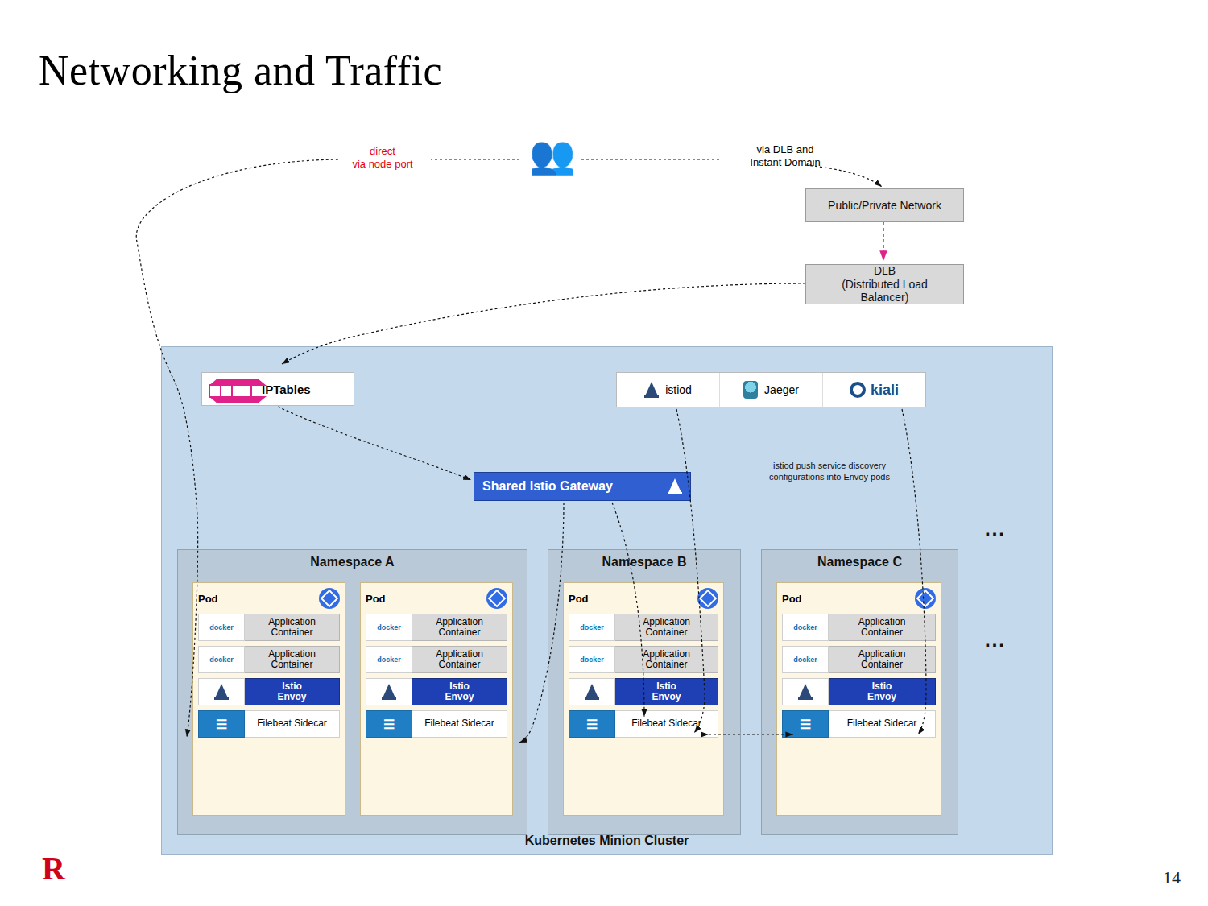Networking and Traffic
👥
direct
via node port
via DLB and
Instant Domain
Public/Private Network
DLB
(Distributed Load
Balancer)
Kubernetes Minion Cluster
IPTables
istiod
Jaeger
kiali
istiod push service discovery configurations into Envoy pods
Shared Istio Gateway
Namespace A
Pod
docker
Application
Container
docker
Application
Container
Istio
Envoy
☰
Filebeat Sidecar
Pod
docker
Application
Container
docker
Application
Container
Istio
Envoy
☰
Filebeat Sidecar
Namespace B
Pod
docker
Application
Container
docker
Application
Container
Istio
Envoy
☰
Filebeat Sidecar
Namespace C
Pod
docker
Application
Container
docker
Application
Container
Istio
Envoy
☰
Filebeat Sidecar
⋯
⋯
R
14